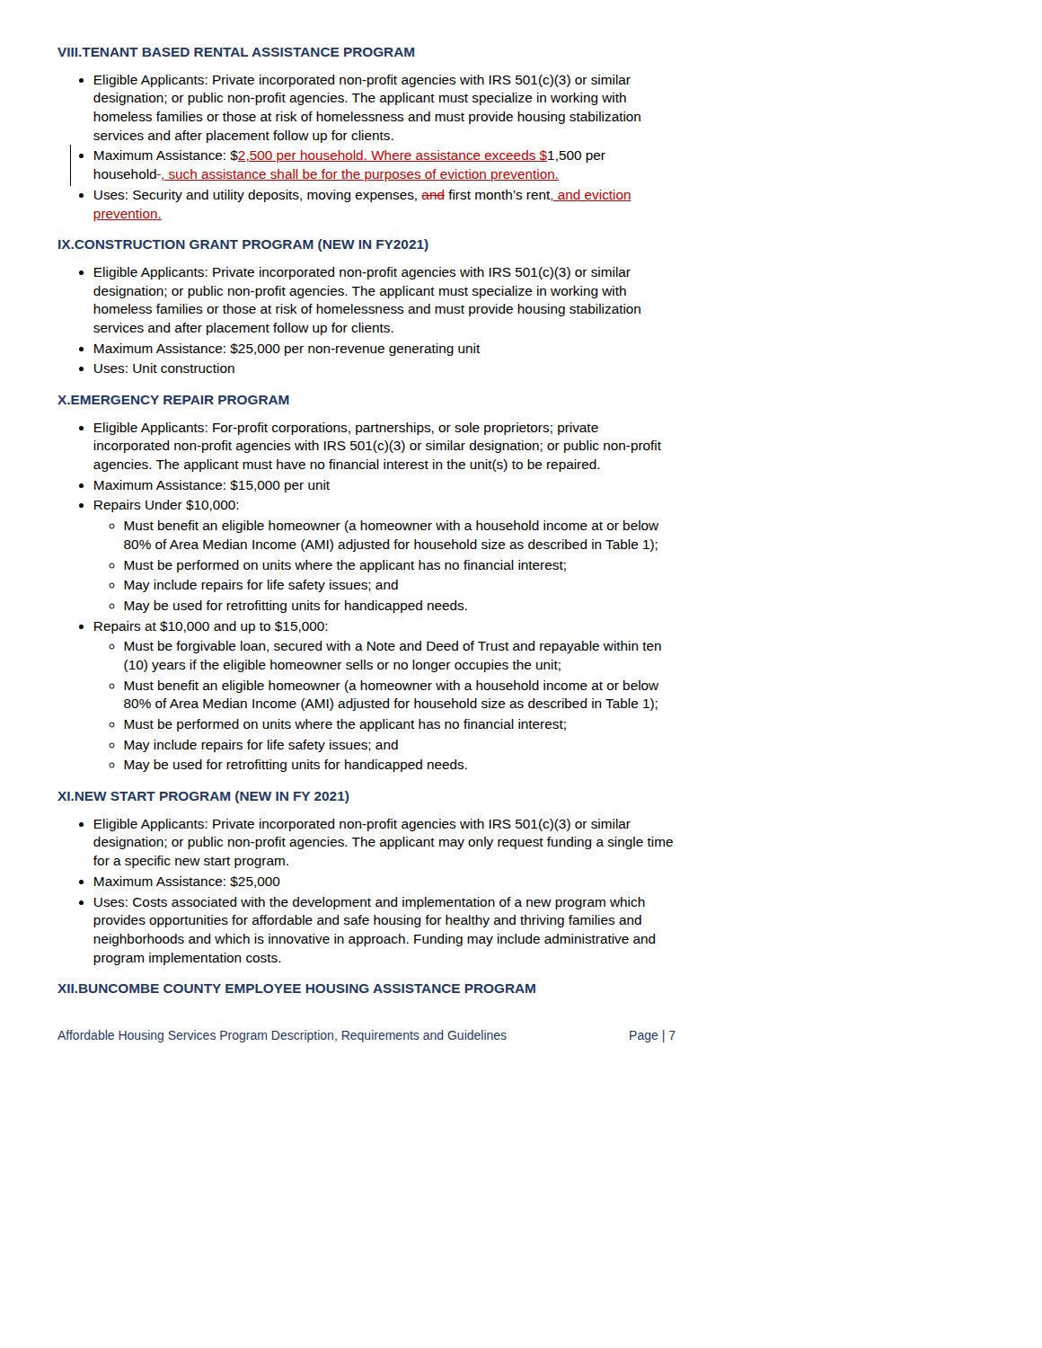VIII. TENANT BASED RENTAL ASSISTANCE PROGRAM
Eligible Applicants: Private incorporated non-profit agencies with IRS 501(c)(3) or similar designation; or public non-profit agencies. The applicant must specialize in working with homeless families or those at risk of homelessness and must provide housing stabilization services and after placement follow up for clients.
Maximum Assistance: $2,500 per household. Where assistance exceeds $1,500 per household , such assistance shall be for the purposes of eviction prevention.
Uses: Security and utility deposits, moving expenses, and first month’s rent, and eviction prevention.
IX. CONSTRUCTION GRANT PROGRAM (NEW IN FY2021)
Eligible Applicants: Private incorporated non-profit agencies with IRS 501(c)(3) or similar designation; or public non-profit agencies. The applicant must specialize in working with homeless families or those at risk of homelessness and must provide housing stabilization services and after placement follow up for clients.
Maximum Assistance: $25,000 per non-revenue generating unit
Uses: Unit construction
X. EMERGENCY REPAIR PROGRAM
Eligible Applicants: For-profit corporations, partnerships, or sole proprietors; private incorporated non-profit agencies with IRS 501(c)(3) or similar designation; or public non-profit agencies. The applicant must have no financial interest in the unit(s) to be repaired.
Maximum Assistance: $15,000 per unit
Repairs Under $10,000:
Must benefit an eligible homeowner (a homeowner with a household income at or below 80% of Area Median Income (AMI) adjusted for household size as described in Table 1);
Must be performed on units where the applicant has no financial interest;
May include repairs for life safety issues; and
May be used for retrofitting units for handicapped needs.
Repairs at $10,000 and up to $15,000:
Must be forgivable loan, secured with a Note and Deed of Trust and repayable within ten (10) years if the eligible homeowner sells or no longer occupies the unit;
Must benefit an eligible homeowner (a homeowner with a household income at or below 80% of Area Median Income (AMI) adjusted for household size as described in Table 1);
Must be performed on units where the applicant has no financial interest;
May include repairs for life safety issues; and
May be used for retrofitting units for handicapped needs.
XI. NEW START PROGRAM (NEW IN FY 2021)
Eligible Applicants: Private incorporated non-profit agencies with IRS 501(c)(3) or similar designation; or public non-profit agencies. The applicant may only request funding a single time for a specific new start program.
Maximum Assistance: $25,000
Uses: Costs associated with the development and implementation of a new program which provides opportunities for affordable and safe housing for healthy and thriving families and neighborhoods and which is innovative in approach. Funding may include administrative and program implementation costs.
XII. BUNCOMBE COUNTY EMPLOYEE HOUSING ASSISTANCE PROGRAM
Affordable Housing Services Program Description, Requirements and Guidelines
Page | 7